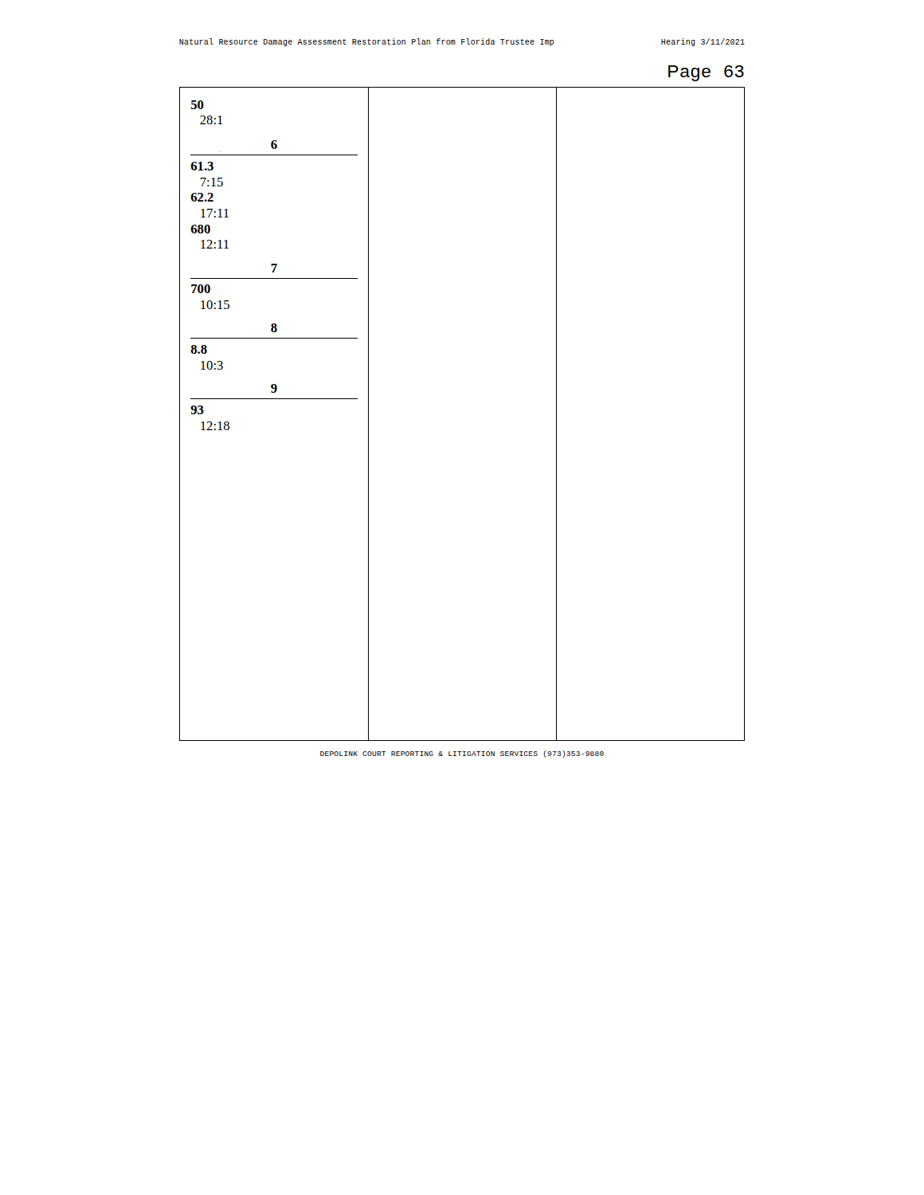Natural Resource Damage Assessment Restoration Plan from Florida Trustee Imp
Hearing 3/11/2021
Page 63
50
28:1
6.
61.3
7:15
62.2
17:11
680
12:11
7
700
10:15
8
8.8
10:3
9
93
12:18
DEPOLINK COURT REPORTING & LITIGATION SERVICES (973)353-9880